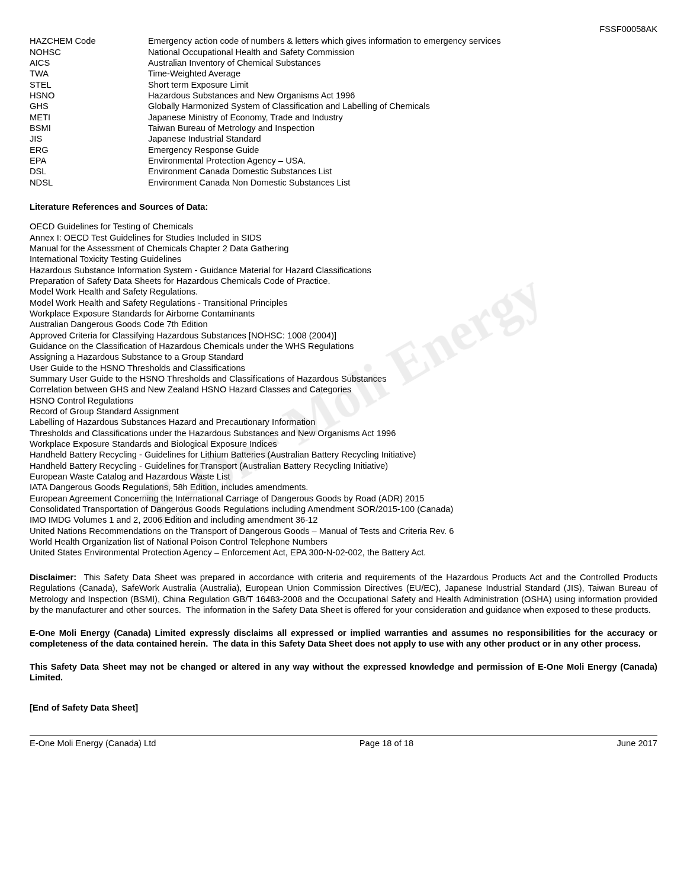E-One Moli Energy
FSSF00058AK
| HAZCHEM Code | Emergency action code of numbers & letters which gives information to emergency services |
| NOHSC | National Occupational Health and Safety Commission |
| AICS | Australian Inventory of Chemical Substances |
| TWA | Time-Weighted Average |
| STEL | Short term Exposure Limit |
| HSNO | Hazardous Substances and New Organisms Act 1996 |
| GHS | Globally Harmonized System of Classification and Labelling of Chemicals |
| METI | Japanese Ministry of Economy, Trade and Industry |
| BSMI | Taiwan Bureau of Metrology and Inspection |
| JIS | Japanese Industrial Standard |
| ERG | Emergency Response Guide |
| EPA | Environmental Protection Agency – USA. |
| DSL | Environment Canada Domestic Substances List |
| NDSL | Environment Canada Non Domestic Substances List |
Literature References and Sources of Data:
OECD Guidelines for Testing of Chemicals
Annex I: OECD Test Guidelines for Studies Included in SIDS
Manual for the Assessment of Chemicals Chapter 2 Data Gathering
International Toxicity Testing Guidelines
Hazardous Substance Information System - Guidance Material for Hazard Classifications
Preparation of Safety Data Sheets for Hazardous Chemicals Code of Practice.
Model Work Health and Safety Regulations.
Model Work Health and Safety Regulations - Transitional Principles
Workplace Exposure Standards for Airborne Contaminants
Australian Dangerous Goods Code 7th Edition
Approved Criteria for Classifying Hazardous Substances [NOHSC: 1008 (2004)]
Guidance on the Classification of Hazardous Chemicals under the WHS Regulations
Assigning a Hazardous Substance to a Group Standard
User Guide to the HSNO Thresholds and Classifications
Summary User Guide to the HSNO Thresholds and Classifications of Hazardous Substances
Correlation between GHS and New Zealand HSNO Hazard Classes and Categories
HSNO Control Regulations
Record of Group Standard Assignment
Labelling of Hazardous Substances Hazard and Precautionary Information
Thresholds and Classifications under the Hazardous Substances and New Organisms Act 1996
Workplace Exposure Standards and Biological Exposure Indices
Handheld Battery Recycling - Guidelines for Lithium Batteries (Australian Battery Recycling Initiative)
Handheld Battery Recycling - Guidelines for Transport (Australian Battery Recycling Initiative)
European Waste Catalog and Hazardous Waste List
IATA Dangerous Goods Regulations, 58h Edition, includes amendments.
European Agreement Concerning the International Carriage of Dangerous Goods by Road (ADR) 2015
Consolidated Transportation of Dangerous Goods Regulations including Amendment SOR/2015-100 (Canada)
IMO IMDG Volumes 1 and 2, 2006 Edition and including amendment 36-12
United Nations Recommendations on the Transport of Dangerous Goods – Manual of Tests and Criteria Rev. 6
World Health Organization list of National Poison Control Telephone Numbers
United States Environmental Protection Agency – Enforcement Act, EPA 300-N-02-002, the Battery Act.
Disclaimer: This Safety Data Sheet was prepared in accordance with criteria and requirements of the Hazardous Products Act and the Controlled Products Regulations (Canada), SafeWork Australia (Australia), European Union Commission Directives (EU/EC), Japanese Industrial Standard (JIS), Taiwan Bureau of Metrology and Inspection (BSMI), China Regulation GB/T 16483-2008 and the Occupational Safety and Health Administration (OSHA) using information provided by the manufacturer and other sources. The information in the Safety Data Sheet is offered for your consideration and guidance when exposed to these products.
E-One Moli Energy (Canada) Limited expressly disclaims all expressed or implied warranties and assumes no responsibilities for the accuracy or completeness of the data contained herein. The data in this Safety Data Sheet does not apply to use with any other product or in any other process.
This Safety Data Sheet may not be changed or altered in any way without the expressed knowledge and permission of E-One Moli Energy (Canada) Limited.
[End of Safety Data Sheet]
E-One Moli Energy (Canada) Ltd Page 18 of 18 June 2017